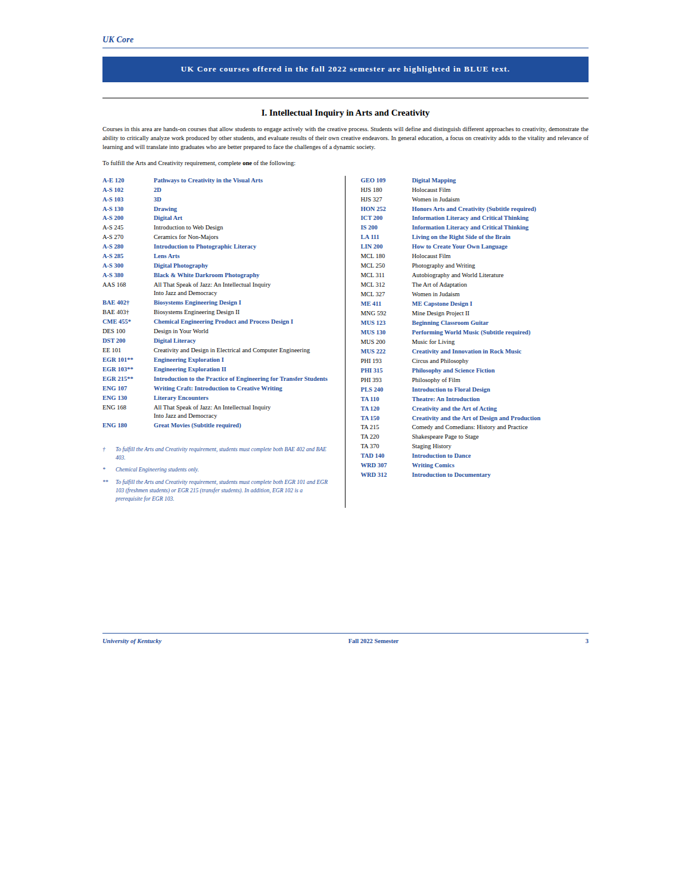UK Core
UK Core courses offered in the fall 2022 semester are highlighted in BLUE text.
I. Intellectual Inquiry in Arts and Creativity
Courses in this area are hands-on courses that allow students to engage actively with the creative process. Students will define and distinguish different approaches to creativity, demonstrate the ability to critically analyze work produced by other students, and evaluate results of their own creative endeavors. In general education, a focus on creativity adds to the vitality and relevance of learning and will translate into graduates who are better prepared to face the challenges of a dynamic society.
To fulfill the Arts and Creativity requirement, complete one of the following:
| A-E 120 | Pathways to Creativity in the Visual Arts |
| A-S 102 | 2D |
| A-S 103 | 3D |
| A-S 130 | Drawing |
| A-S 200 | Digital Art |
| A-S 245 | Introduction to Web Design |
| A-S 270 | Ceramics for Non-Majors |
| A-S 280 | Introduction to Photographic Literacy |
| A-S 285 | Lens Arts |
| A-S 300 | Digital Photography |
| A-S 380 | Black & White Darkroom Photography |
| AAS 168 | All That Speak of Jazz: An Intellectual Inquiry Into Jazz and Democracy |
| BAE 402† | Biosystems Engineering Design I |
| BAE 403† | Biosystems Engineering Design II |
| CME 455* | Chemical Engineering Product and Process Design I |
| DES 100 | Design in Your World |
| DST 200 | Digital Literacy |
| EE 101 | Creativity and Design in Electrical and Computer Engineering |
| EGR 101** | Engineering Exploration I |
| EGR 103** | Engineering Exploration II |
| EGR 215** | Introduction to the Practice of Engineering for Transfer Students |
| ENG 107 | Writing Craft: Introduction to Creative Writing |
| ENG 130 | Literary Encounters |
| ENG 168 | All That Speak of Jazz: An Intellectual Inquiry Into Jazz and Democracy |
| ENG 180 | Great Movies (Subtitle required) |
†
To fulfill the Arts and Creativity requirement, students must complete both BAE 402 and BAE 403.
*
Chemical Engineering students only.
**
To fulfill the Arts and Creativity requirement, students must complete both EGR 101 and EGR 103 (freshmen students) or EGR 215 (transfer students). In addition, EGR 102 is a prerequisite for EGR 103.
| GEO 109 | Digital Mapping |
| HJS 180 | Holocaust Film |
| HJS 327 | Women in Judaism |
| HON 252 | Honors Arts and Creativity (Subtitle required) |
| ICT 200 | Information Literacy and Critical Thinking |
| IS 200 | Information Literacy and Critical Thinking |
| LA 111 | Living on the Right Side of the Brain |
| LIN 200 | How to Create Your Own Language |
| MCL 180 | Holocaust Film |
| MCL 250 | Photography and Writing |
| MCL 311 | Autobiography and World Literature |
| MCL 312 | The Art of Adaptation |
| MCL 327 | Women in Judaism |
| ME 411 | ME Capstone Design I |
| MNG 592 | Mine Design Project II |
| MUS 123 | Beginning Classroom Guitar |
| MUS 130 | Performing World Music (Subtitle required) |
| MUS 200 | Music for Living |
| MUS 222 | Creativity and Innovation in Rock Music |
| PHI 193 | Circus and Philosophy |
| PHI 315 | Philosophy and Science Fiction |
| PHI 393 | Philosophy of Film |
| PLS 240 | Introduction to Floral Design |
| TA 110 | Theatre: An Introduction |
| TA 120 | Creativity and the Art of Acting |
| TA 150 | Creativity and the Art of Design and Production |
| TA 215 | Comedy and Comedians: History and Practice |
| TA 220 | Shakespeare Page to Stage |
| TA 370 | Staging History |
| TAD 140 | Introduction to Dance |
| WRD 307 | Writing Comics |
| WRD 312 | Introduction to Documentary |
University of Kentucky
Fall 2022 Semester
3